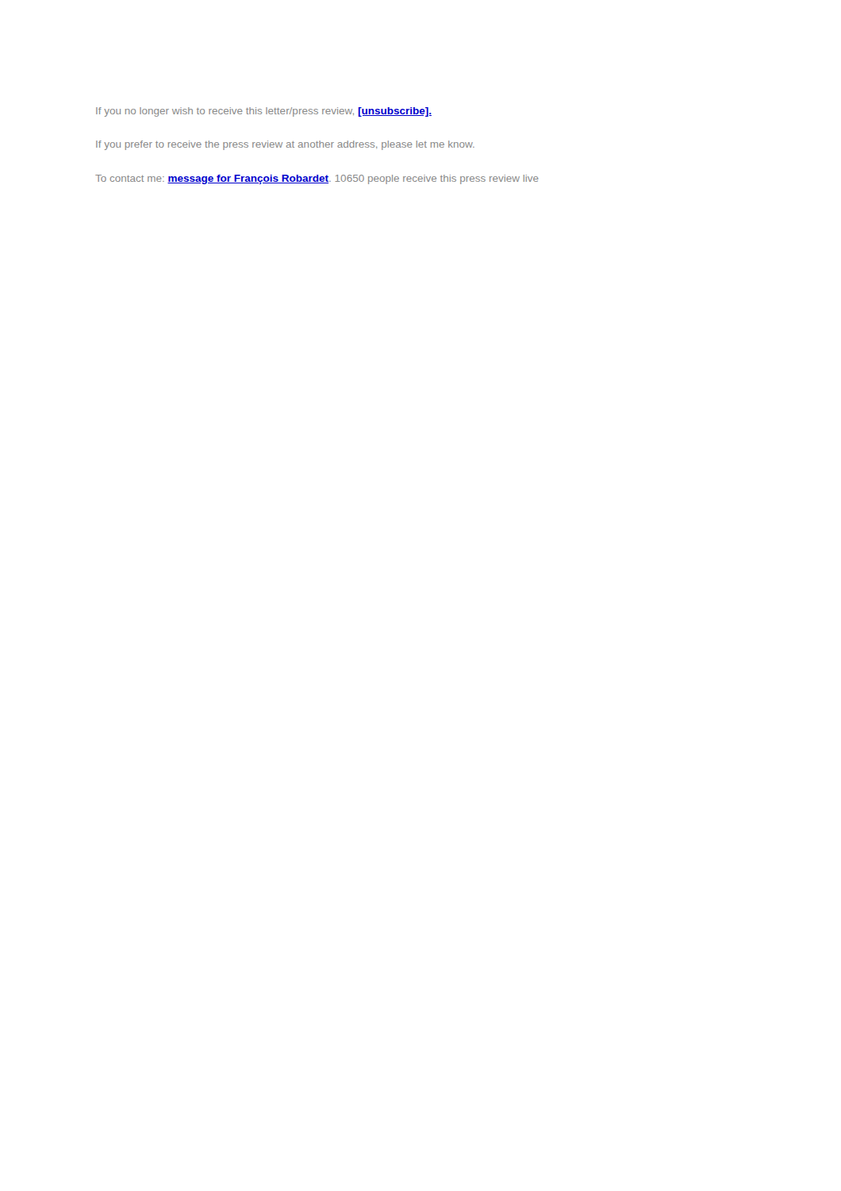If you no longer wish to receive this letter/press review, [unsubscribe].
If you prefer to receive the press review at another address, please let me know.
To contact me: message for François Robardet. 10650 people receive this press review live